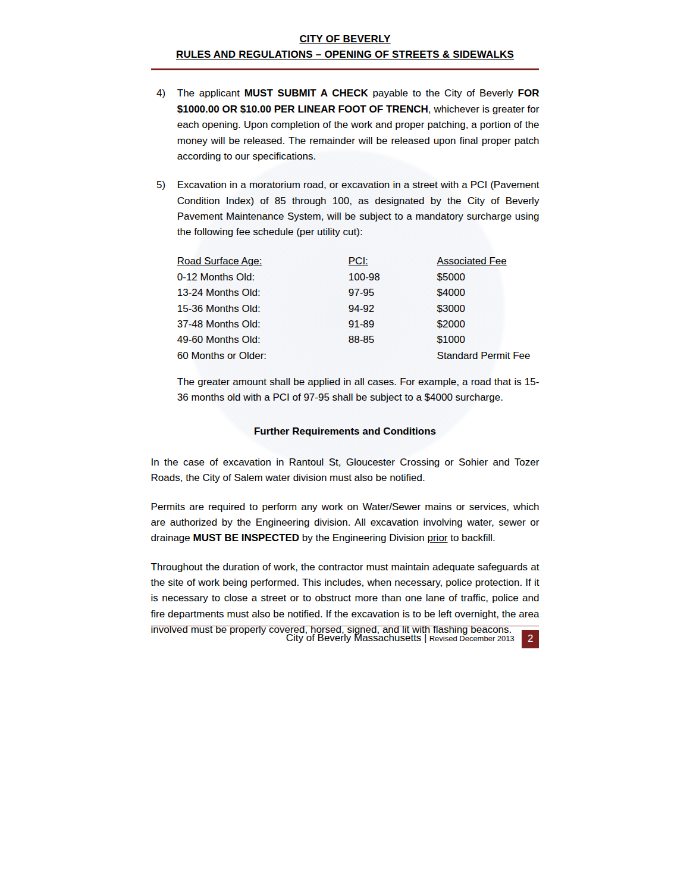CITY OF BEVERLY
RULES AND REGULATIONS – OPENING OF STREETS & SIDEWALKS
4) The applicant MUST SUBMIT A CHECK payable to the City of Beverly FOR $1000.00 OR $10.00 PER LINEAR FOOT OF TRENCH, whichever is greater for each opening. Upon completion of the work and proper patching, a portion of the money will be released. The remainder will be released upon final proper patch according to our specifications.
5) Excavation in a moratorium road, or excavation in a street with a PCI (Pavement Condition Index) of 85 through 100, as designated by the City of Beverly Pavement Maintenance System, will be subject to a mandatory surcharge using the following fee schedule (per utility cut):
| Road Surface Age: | PCI: | Associated Fee |
| --- | --- | --- |
| 0-12 Months Old: | 100-98 | $5000 |
| 13-24 Months Old: | 97-95 | $4000 |
| 15-36 Months Old: | 94-92 | $3000 |
| 37-48 Months Old: | 91-89 | $2000 |
| 49-60 Months Old: | 88-85 | $1000 |
| 60 Months or Older: | | Standard Permit Fee |
The greater amount shall be applied in all cases. For example, a road that is 15-36 months old with a PCI of 97-95 shall be subject to a $4000 surcharge.
Further Requirements and Conditions
In the case of excavation in Rantoul St, Gloucester Crossing or Sohier and Tozer Roads, the City of Salem water division must also be notified.
Permits are required to perform any work on Water/Sewer mains or services, which are authorized by the Engineering division. All excavation involving water, sewer or drainage MUST BE INSPECTED by the Engineering Division prior to backfill.
Throughout the duration of work, the contractor must maintain adequate safeguards at the site of work being performed. This includes, when necessary, police protection. If it is necessary to close a street or to obstruct more than one lane of traffic, police and fire departments must also be notified. If the excavation is to be left overnight, the area involved must be properly covered, horsed, signed, and lit with flashing beacons.
City of Beverly Massachusetts | Revised December 2013 2